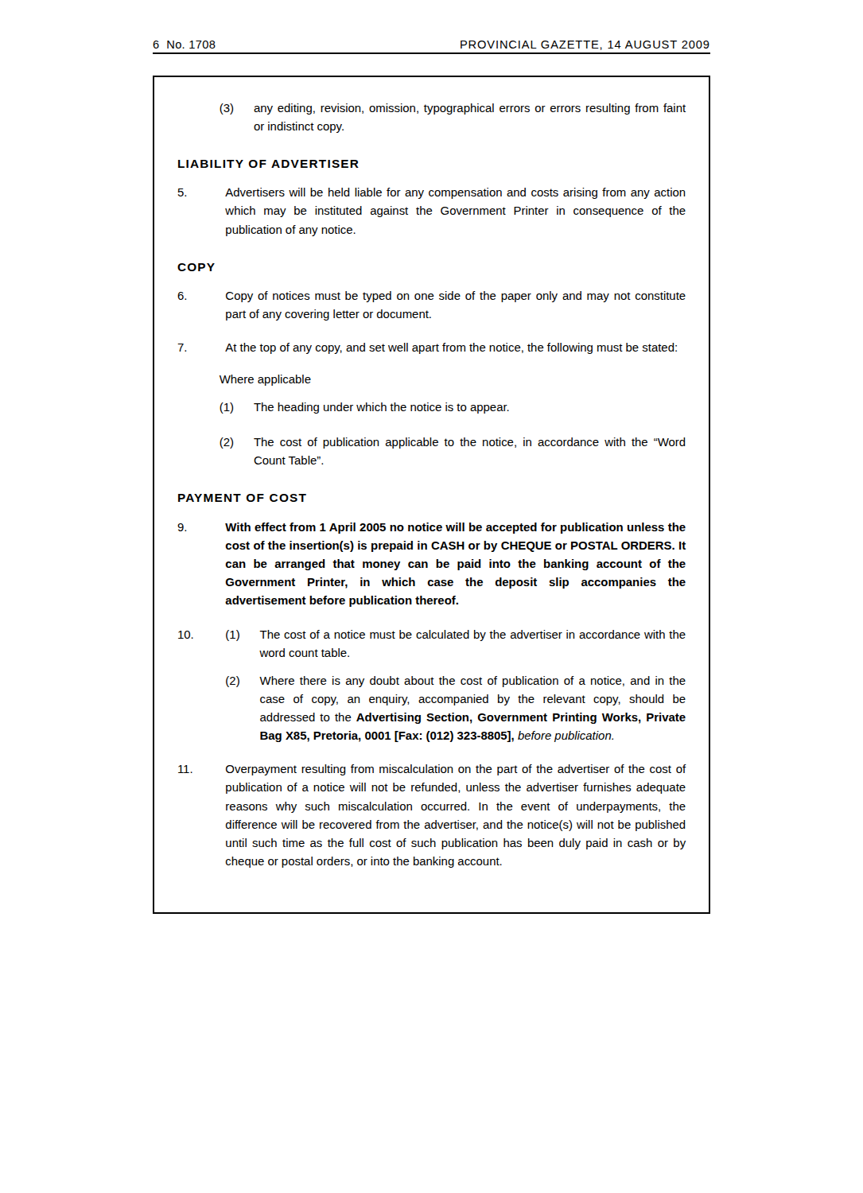6 No. 1708
PROVINCIAL GAZETTE, 14 AUGUST 2009
(3)
any editing, revision, omission, typographical errors or errors resulting from faint or indistinct copy.
Liability of advertiser
5. Advertisers will be held liable for any compensation and costs arising from any action which may be instituted against the Government Printer in consequence of the publication of any notice.
Copy
6. Copy of notices must be typed on one side of the paper only and may not constitute part of any covering letter or document.
7. At the top of any copy, and set well apart from the notice, the following must be stated:
Where applicable
(1)
The heading under which the notice is to appear.
(2)
The cost of publication applicable to the notice, in accordance with the “Word Count Table”.
Payment of cost
9. With effect from 1 April 2005 no notice will be accepted for publication unless the cost of the insertion(s) is prepaid in CASH or by CHEQUE or POSTAL ORDERS. It can be arranged that money can be paid into the banking account of the Government Printer, in which case the deposit slip accompanies the advertisement before publication thereof.
10.
(1)
The cost of a notice must be calculated by the advertiser in accordance with the word count table.
(2)
Where there is any doubt about the cost of publication of a notice, and in the case of copy, an enquiry, accompanied by the relevant copy, should be addressed to the Advertising Section, Government Printing Works, Private Bag X85, Pretoria, 0001 [Fax: (012) 323-8805], before publication.
11. Overpayment resulting from miscalculation on the part of the advertiser of the cost of publication of a notice will not be refunded, unless the advertiser furnishes adequate reasons why such miscalculation occurred. In the event of underpayments, the difference will be recovered from the advertiser, and the notice(s) will not be published until such time as the full cost of such publication has been duly paid in cash or by cheque or postal orders, or into the banking account.